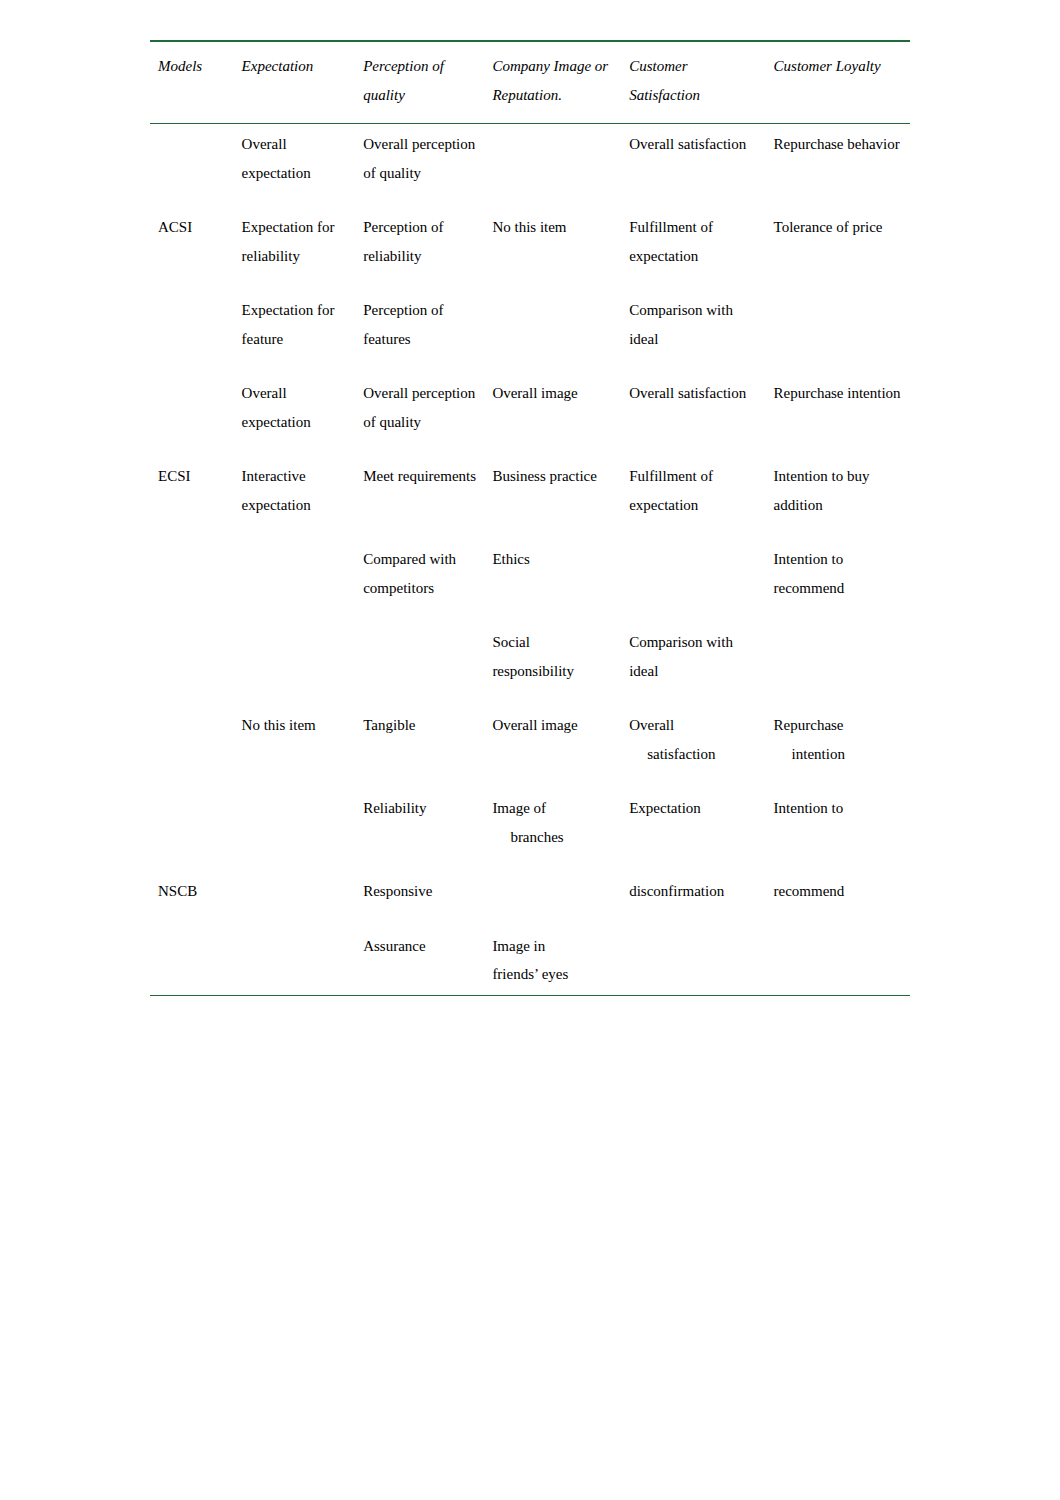| Models | Expectation | Perception of quality | Company Image or Reputation. | Customer Satisfaction | Customer Loyalty |
| --- | --- | --- | --- | --- | --- |
| | Overall expectation | Overall perception of quality | | Overall satisfaction | Repurchase behavior |
| ACSI | Expectation for reliability | Perception of reliability | No this item | Fulfillment of expectation | Tolerance of price |
| | Expectation for feature | Perception of features | | Comparison with ideal | |
| | Overall expectation | Overall perception of quality | Overall image | Overall satisfaction | Repurchase intention |
| ECSI | Interactive expectation | Meet requirements | Business practice | Fulfillment of expectation | Intention to buy addition |
| | | Compared with competitors | Ethics | | Intention to recommend |
| | | | Social responsibility | Comparison with ideal | |
| | No this item | Tangible | Overall image | Overall satisfaction | Repurchase intention |
| | | Reliability | Image of branches | Expectation | Intention to |
| NSCB | | Responsive | | disconfirmation | recommend |
| | | Assurance | Image in friends’ eyes | | |